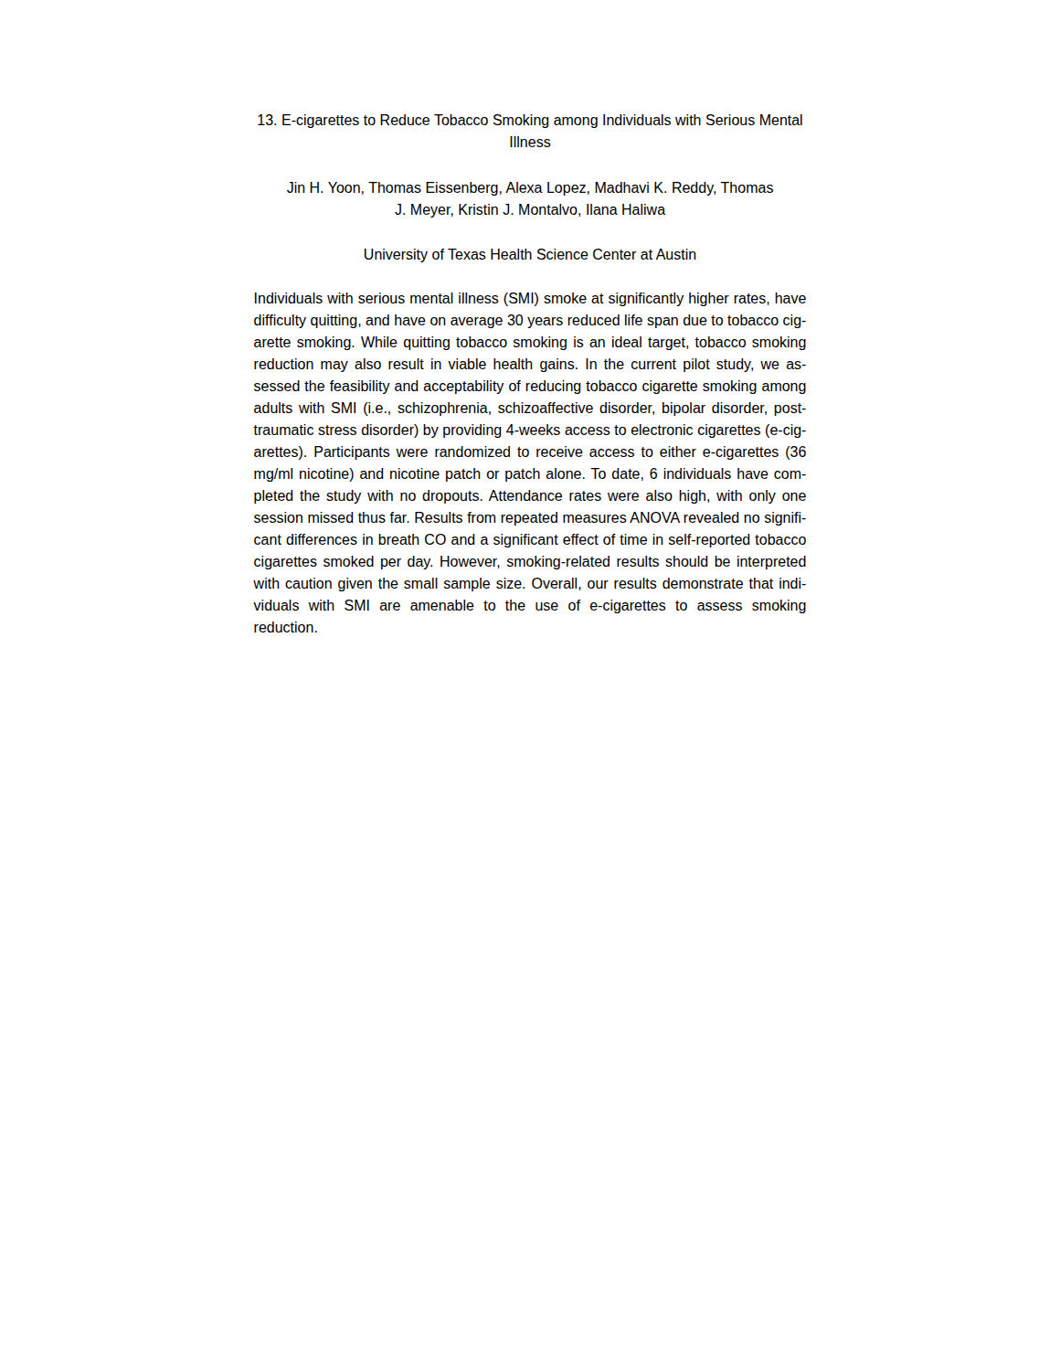13. E-cigarettes to Reduce Tobacco Smoking among Individuals with Serious Mental Illness
Jin H. Yoon, Thomas Eissenberg, Alexa Lopez, Madhavi K. Reddy, Thomas J. Meyer, Kristin J. Montalvo, Ilana Haliwa
University of Texas Health Science Center at Austin
Individuals with serious mental illness (SMI) smoke at significantly higher rates, have difficulty quitting, and have on average 30 years reduced life span due to tobacco cigarette smoking. While quitting tobacco smoking is an ideal target, tobacco smoking reduction may also result in viable health gains. In the current pilot study, we assessed the feasibility and acceptability of reducing tobacco cigarette smoking among adults with SMI (i.e., schizophrenia, schizoaffective disorder, bipolar disorder, post-traumatic stress disorder) by providing 4-weeks access to electronic cigarettes (e-cigarettes). Participants were randomized to receive access to either e-cigarettes (36 mg/ml nicotine) and nicotine patch or patch alone. To date, 6 individuals have completed the study with no dropouts. Attendance rates were also high, with only one session missed thus far. Results from repeated measures ANOVA revealed no significant differences in breath CO and a significant effect of time in self-reported tobacco cigarettes smoked per day. However, smoking-related results should be interpreted with caution given the small sample size. Overall, our results demonstrate that individuals with SMI are amenable to the use of e-cigarettes to assess smoking reduction.